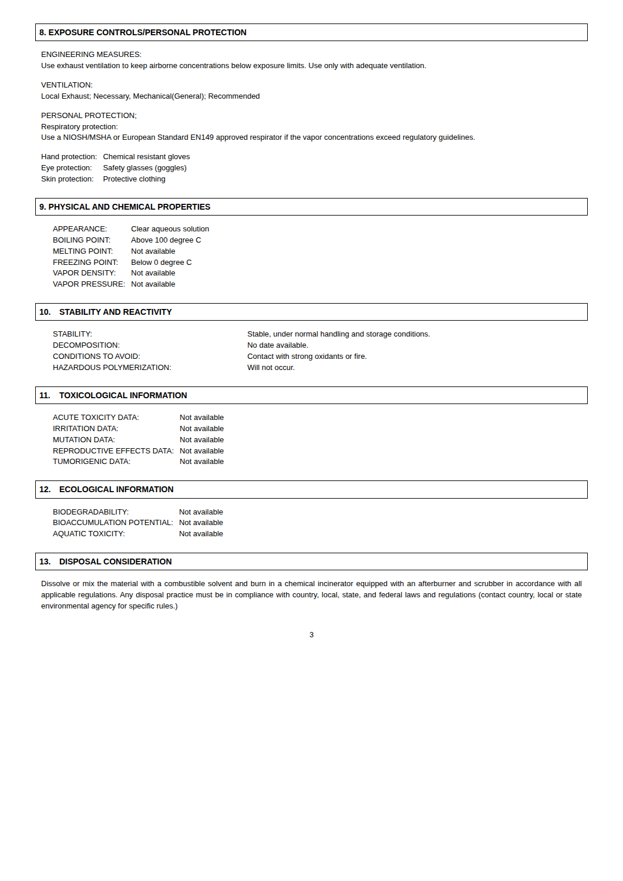8. EXPOSURE CONTROLS/PERSONAL PROTECTION
ENGINEERING MEASURES:
Use exhaust ventilation to keep airborne concentrations below exposure limits. Use only with adequate ventilation.
VENTILATION:
Local Exhaust; Necessary, Mechanical(General); Recommended
PERSONAL PROTECTION;
Respiratory protection:
Use a NIOSH/MSHA or European Standard EN149 approved respirator if the vapor concentrations exceed regulatory guidelines.
| Hand protection: | Chemical resistant gloves |
| Eye protection: | Safety glasses (goggles) |
| Skin protection: | Protective clothing |
9. PHYSICAL AND CHEMICAL PROPERTIES
| APPEARANCE: | Clear aqueous solution |
| BOILING POINT: | Above 100 degree C |
| MELTING POINT: | Not available |
| FREEZING POINT: | Below 0 degree C |
| VAPOR DENSITY: | Not available |
| VAPOR PRESSURE: | Not available |
10. STABILITY AND REACTIVITY
| STABILITY: | Stable, under normal handling and storage conditions. |
| DECOMPOSITION: | No date available. |
| CONDITIONS TO AVOID: | Contact with strong oxidants or fire. |
| HAZARDOUS POLYMERIZATION: | Will not occur. |
11. TOXICOLOGICAL INFORMATION
| ACUTE TOXICITY DATA: | Not available |
| IRRITATION DATA: | Not available |
| MUTATION DATA: | Not available |
| REPRODUCTIVE EFFECTS DATA: | Not available |
| TUMORIGENIC DATA: | Not available |
12. ECOLOGICAL INFORMATION
| BIODEGRADABILITY: | Not available |
| BIOACCUMULATION POTENTIAL: | Not available |
| AQUATIC TOXICITY: | Not available |
13. DISPOSAL CONSIDERATION
Dissolve or mix the material with a combustible solvent and burn in a chemical incinerator equipped with an afterburner and scrubber in accordance with all applicable regulations. Any disposal practice must be in compliance with country, local, state, and federal laws and regulations (contact country, local or state environmental agency for specific rules.)
3